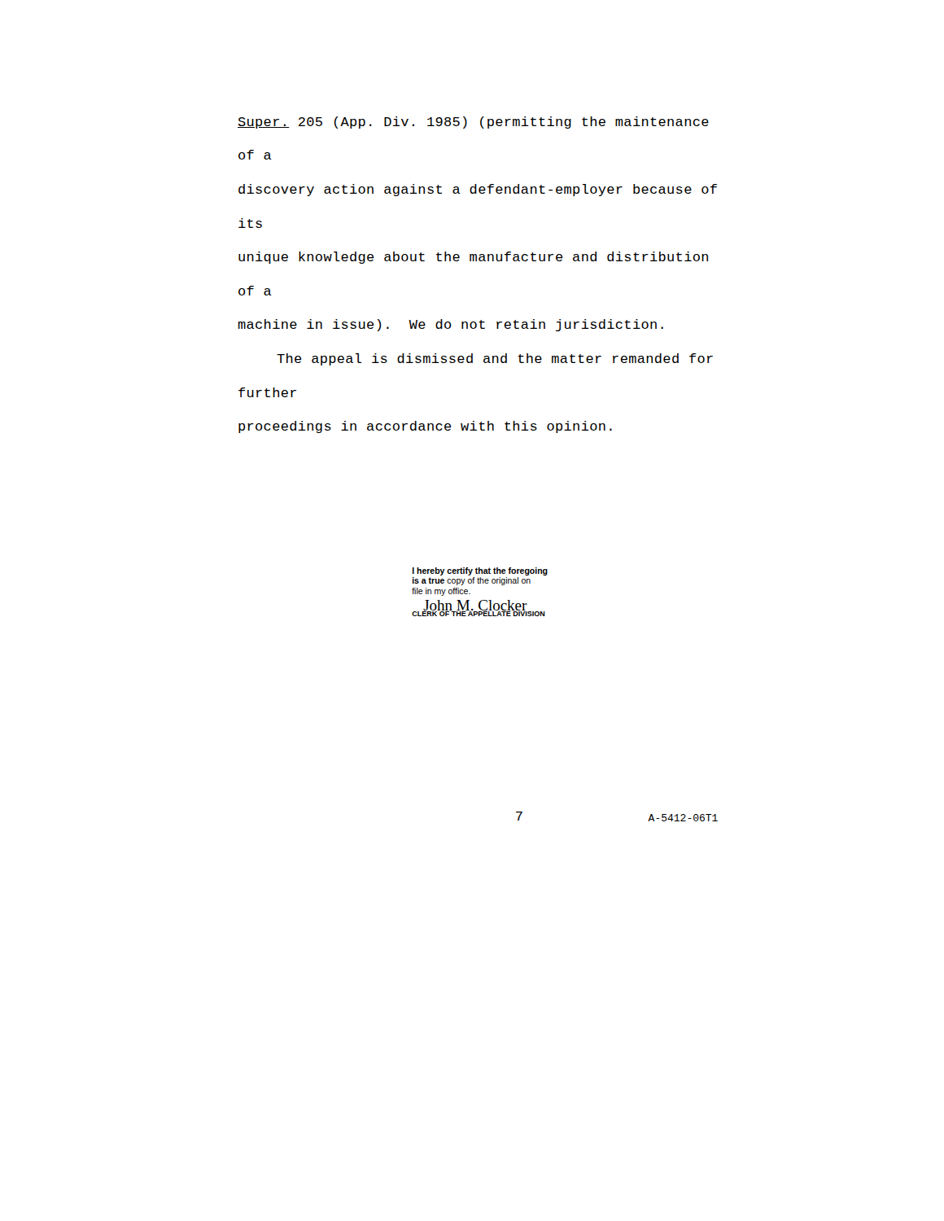Super. 205 (App. Div. 1985) (permitting the maintenance of a
discovery action against a defendant-employer because of its
unique knowledge about the manufacture and distribution of a
machine in issue). We do not retain jurisdiction.
The appeal is dismissed and the matter remanded for further
proceedings in accordance with this opinion.
I hereby certify that the foregoing
is a true copy of the original on
file in my office.
John M. Clocker
CLERK OF THE APPELLATE DIVISION
7
A-5412-06T1